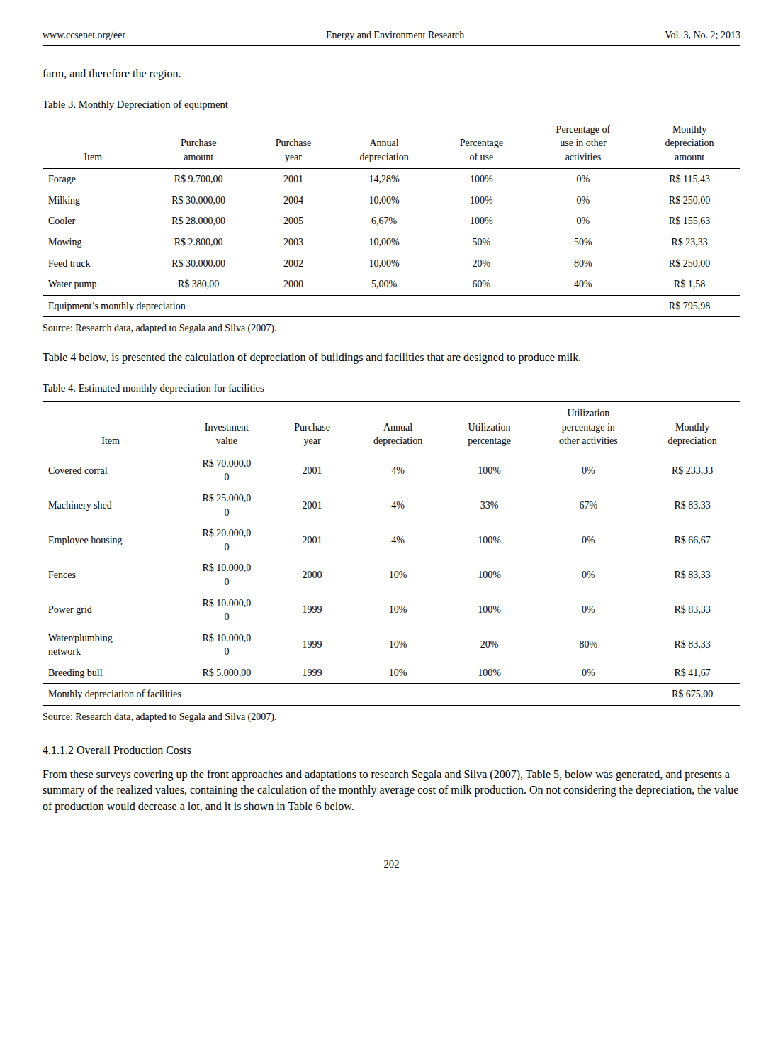www.ccsenet.org/eer
Energy and Environment Research
Vol. 3, No. 2; 2013
farm, and therefore the region.
Table 3. Monthly Depreciation of equipment
| Item | Purchase amount | Purchase year | Annual depreciation | Percentage of use | Percentage of use in other activities | Monthly depreciation amount |
| --- | --- | --- | --- | --- | --- | --- |
| Forage | R$ 9.700,00 | 2001 | 14,28% | 100% | 0% | R$ 115,43 |
| Milking | R$ 30.000,00 | 2004 | 10,00% | 100% | 0% | R$ 250,00 |
| Cooler | R$ 28.000,00 | 2005 | 6,67% | 100% | 0% | R$ 155,63 |
| Mowing | R$ 2.800,00 | 2003 | 10,00% | 50% | 50% | R$ 23,33 |
| Feed truck | R$ 30.000,00 | 2002 | 10,00% | 20% | 80% | R$ 250,00 |
| Water pump | R$ 380,00 | 2000 | 5,00% | 60% | 40% | R$ 1,58 |
| Equipment’s monthly depreciation | R$ 795,98 |
Source: Research data, adapted to Segala and Silva (2007).
Table 4 below, is presented the calculation of depreciation of buildings and facilities that are designed to produce milk.
Table 4. Estimated monthly depreciation for facilities
| Item | Investment value | Purchase year | Annual depreciation | Utilization percentage | Utilization percentage in other activities | Monthly depreciation |
| --- | --- | --- | --- | --- | --- | --- |
| Covered corral | R$ 70.000,0 0 | 2001 | 4% | 100% | 0% | R$ 233,33 |
| Machinery shed | R$ 25.000,0 0 | 2001 | 4% | 33% | 67% | R$ 83,33 |
| Employee housing | R$ 20.000,0 0 | 2001 | 4% | 100% | 0% | R$ 66,67 |
| Fences | R$ 10.000,0 0 | 2000 | 10% | 100% | 0% | R$ 83,33 |
| Power grid | R$ 10.000,0 0 | 1999 | 10% | 100% | 0% | R$ 83,33 |
| Water/plumbing network | R$ 10.000,0 0 | 1999 | 10% | 20% | 80% | R$ 83,33 |
| Breeding bull | R$ 5.000,00 | 1999 | 10% | 100% | 0% | R$ 41,67 |
| Monthly depreciation of facilities | R$ 675,00 |
Source: Research data, adapted to Segala and Silva (2007).
4.1.1.2 Overall Production Costs
From these surveys covering up the front approaches and adaptations to research Segala and Silva (2007), Table 5, below was generated, and presents a summary of the realized values, containing the calculation of the monthly average cost of milk production. On not considering the depreciation, the value of production would decrease a lot, and it is shown in Table 6 below.
202